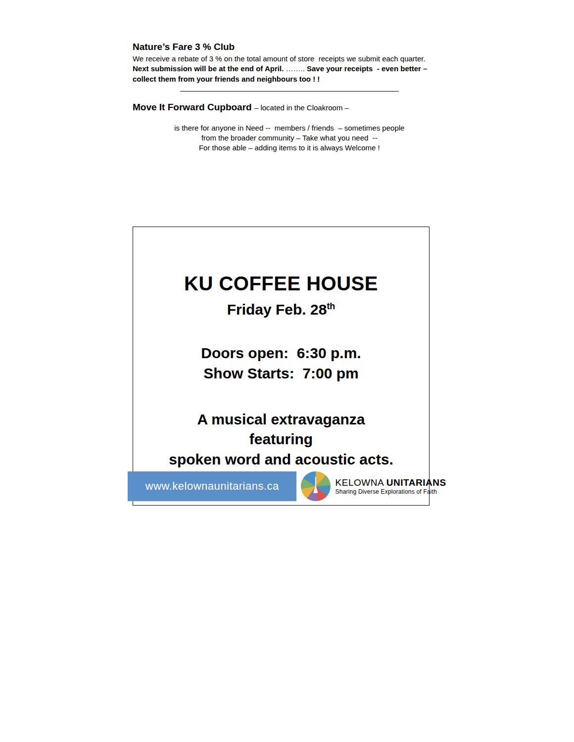Nature’s Fare 3 % Club
We receive a rebate of 3 % on the total amount of store receipts we submit each quarter.
Next submission will be at the end of April. …….. Save your receipts - even better – collect them from your friends and neighbours too ! !
Move It Forward Cupboard – located in the Cloakroom –
is there for anyone in Need -- members / friends – sometimes people
from the broader community – Take what you need --
For those able – adding items to it is always Welcome !
KU COFFEE HOUSE
Friday Feb. 28th
Doors open: 6:30 p.m.
Show Starts: 7:00 pm
A musical extravaganza
featuring
spoken word and acoustic acts.
www.kelownaunitarians.ca
KELOWNA UNITARIANS
Sharing Diverse Explorations of Faith